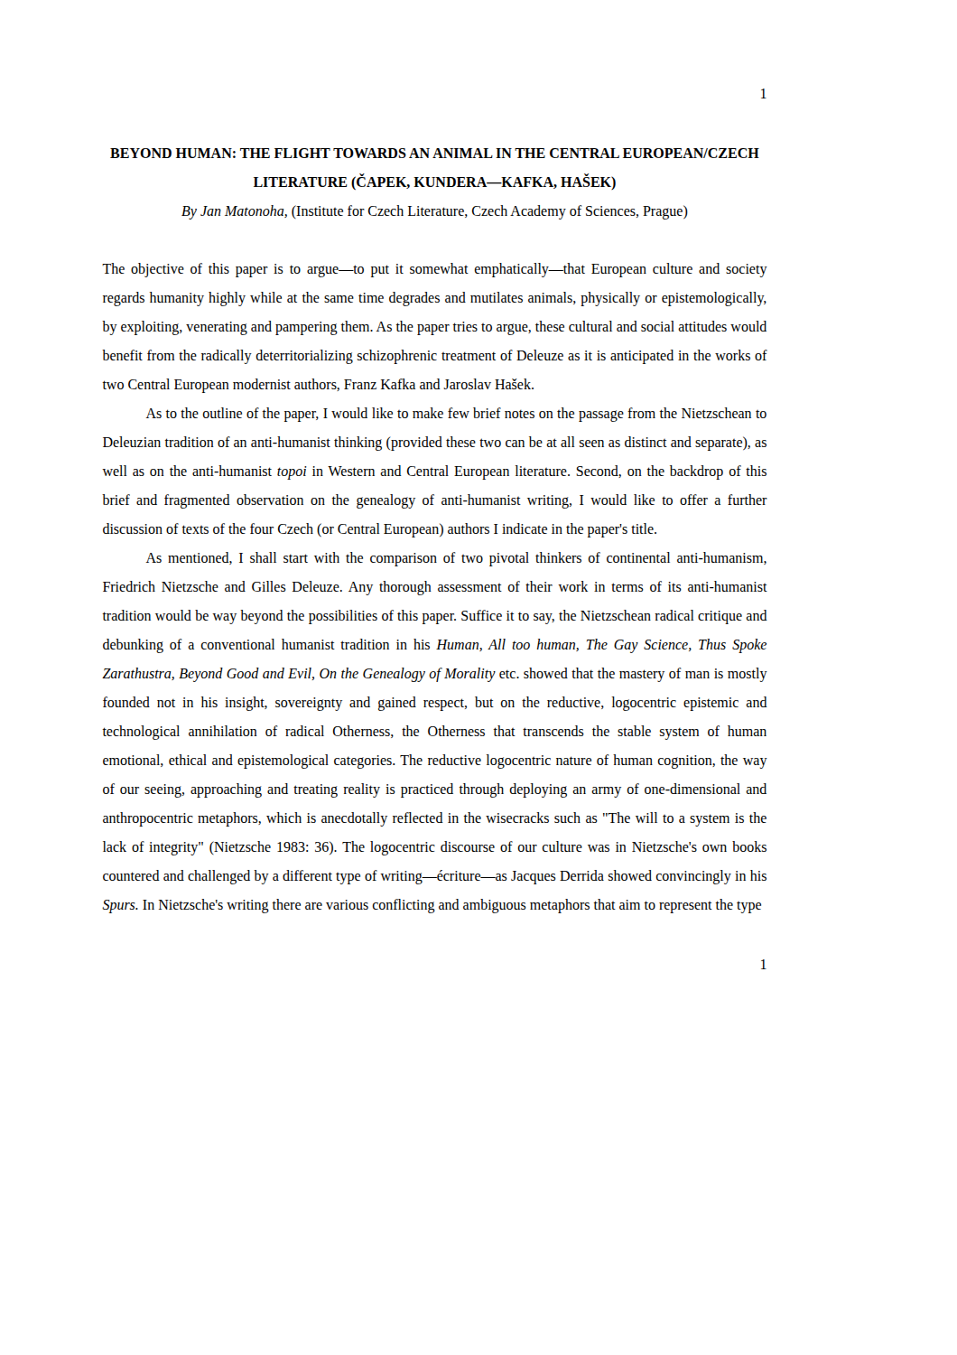1
Beyond Human: The Flight Towards an Animal in the Central European/Czech Literature (Čapek, Kundera—Kafka, Hašek)
By Jan Matonoha, (Institute for Czech Literature, Czech Academy of Sciences, Prague)
The objective of this paper is to argue—to put it somewhat emphatically—that European culture and society regards humanity highly while at the same time degrades and mutilates animals, physically or epistemologically, by exploiting, venerating and pampering them. As the paper tries to argue, these cultural and social attitudes would benefit from the radically deterritorializing schizophrenic treatment of Deleuze as it is anticipated in the works of two Central European modernist authors, Franz Kafka and Jaroslav Hašek.
As to the outline of the paper, I would like to make few brief notes on the passage from the Nietzschean to Deleuzian tradition of an anti-humanist thinking (provided these two can be at all seen as distinct and separate), as well as on the anti-humanist topoi in Western and Central European literature. Second, on the backdrop of this brief and fragmented observation on the genealogy of anti-humanist writing, I would like to offer a further discussion of texts of the four Czech (or Central European) authors I indicate in the paper's title.
As mentioned, I shall start with the comparison of two pivotal thinkers of continental anti-humanism, Friedrich Nietzsche and Gilles Deleuze. Any thorough assessment of their work in terms of its anti-humanist tradition would be way beyond the possibilities of this paper. Suffice it to say, the Nietzschean radical critique and debunking of a conventional humanist tradition in his Human, All too human, The Gay Science, Thus Spoke Zarathustra, Beyond Good and Evil, On the Genealogy of Morality etc. showed that the mastery of man is mostly founded not in his insight, sovereignty and gained respect, but on the reductive, logocentric epistemic and technological annihilation of radical Otherness, the Otherness that transcends the stable system of human emotional, ethical and epistemological categories. The reductive logocentric nature of human cognition, the way of our seeing, approaching and treating reality is practiced through deploying an army of one-dimensional and anthropocentric metaphors, which is anecdotally reflected in the wisecracks such as "The will to a system is the lack of integrity" (Nietzsche 1983: 36). The logocentric discourse of our culture was in Nietzsche's own books countered and challenged by a different type of writing—écriture—as Jacques Derrida showed convincingly in his Spurs. In Nietzsche's writing there are various conflicting and ambiguous metaphors that aim to represent the type
1